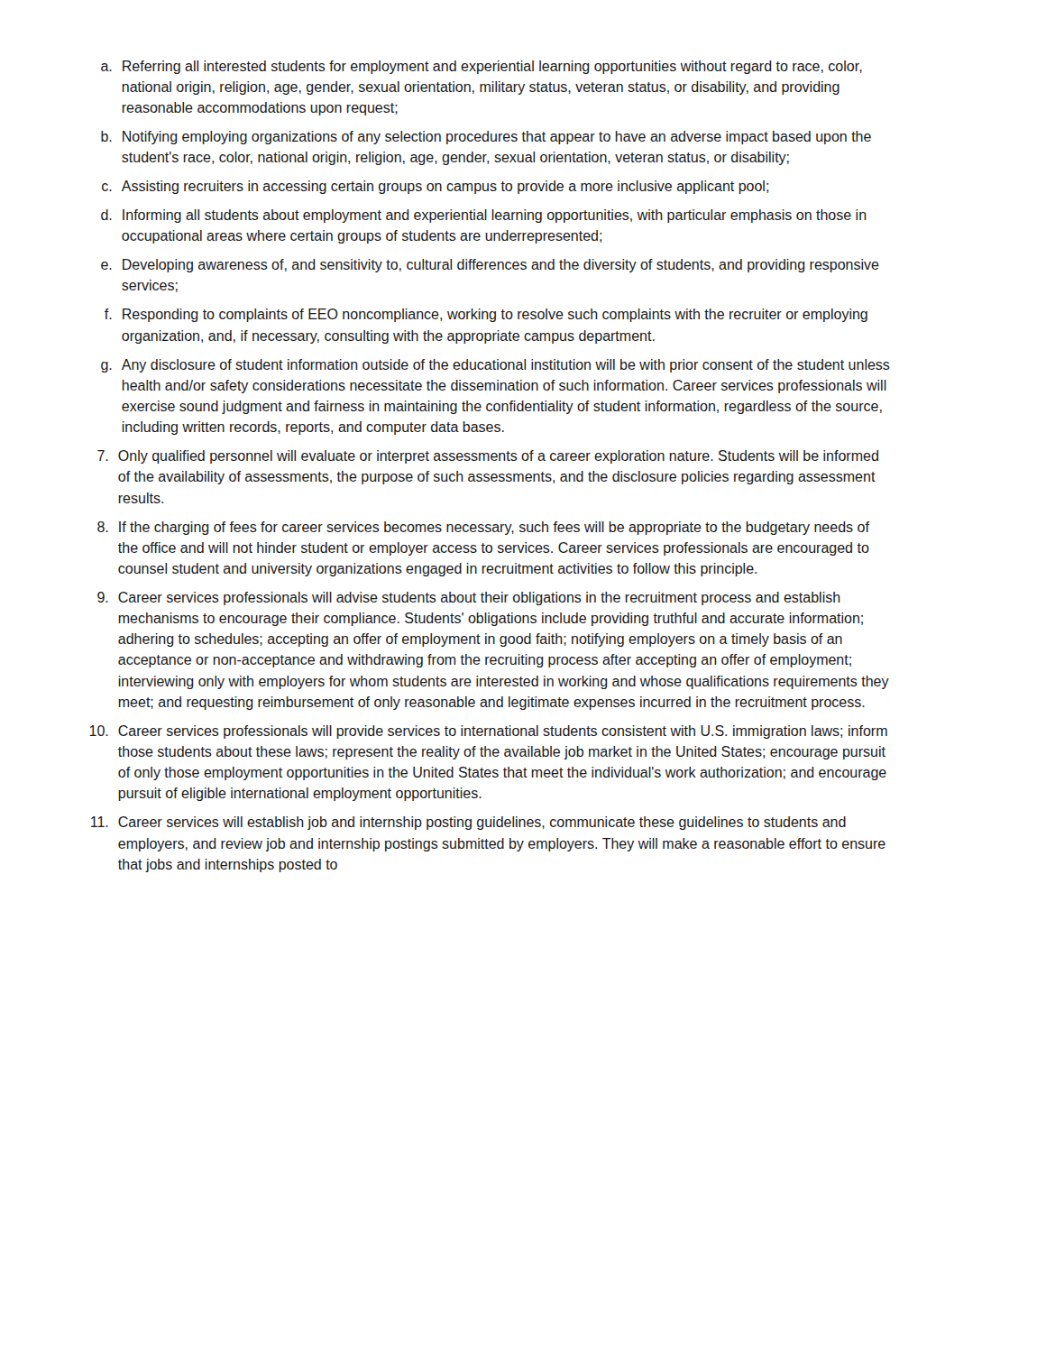Referring all interested students for employment and experiential learning opportunities without regard to race, color, national origin, religion, age, gender, sexual orientation, military status, veteran status, or disability, and providing reasonable accommodations upon request;
Notifying employing organizations of any selection procedures that appear to have an adverse impact based upon the student's race, color, national origin, religion, age, gender, sexual orientation, veteran status, or disability;
Assisting recruiters in accessing certain groups on campus to provide a more inclusive applicant pool;
Informing all students about employment and experiential learning opportunities, with particular emphasis on those in occupational areas where certain groups of students are underrepresented;
Developing awareness of, and sensitivity to, cultural differences and the diversity of students, and providing responsive services;
Responding to complaints of EEO noncompliance, working to resolve such complaints with the recruiter or employing organization, and, if necessary, consulting with the appropriate campus department.
Any disclosure of student information outside of the educational institution will be with prior consent of the student unless health and/or safety considerations necessitate the dissemination of such information. Career services professionals will exercise sound judgment and fairness in maintaining the confidentiality of student information, regardless of the source, including written records, reports, and computer data bases.
Only qualified personnel will evaluate or interpret assessments of a career exploration nature. Students will be informed of the availability of assessments, the purpose of such assessments, and the disclosure policies regarding assessment results.
If the charging of fees for career services becomes necessary, such fees will be appropriate to the budgetary needs of the office and will not hinder student or employer access to services. Career services professionals are encouraged to counsel student and university organizations engaged in recruitment activities to follow this principle.
Career services professionals will advise students about their obligations in the recruitment process and establish mechanisms to encourage their compliance. Students' obligations include providing truthful and accurate information; adhering to schedules; accepting an offer of employment in good faith; notifying employers on a timely basis of an acceptance or non-acceptance and withdrawing from the recruiting process after accepting an offer of employment; interviewing only with employers for whom students are interested in working and whose qualifications requirements they meet; and requesting reimbursement of only reasonable and legitimate expenses incurred in the recruitment process.
Career services professionals will provide services to international students consistent with U.S. immigration laws; inform those students about these laws; represent the reality of the available job market in the United States; encourage pursuit of only those employment opportunities in the United States that meet the individual's work authorization; and encourage pursuit of eligible international employment opportunities.
Career services will establish job and internship posting guidelines, communicate these guidelines to students and employers, and review job and internship postings submitted by employers. They will make a reasonable effort to ensure that jobs and internships posted to